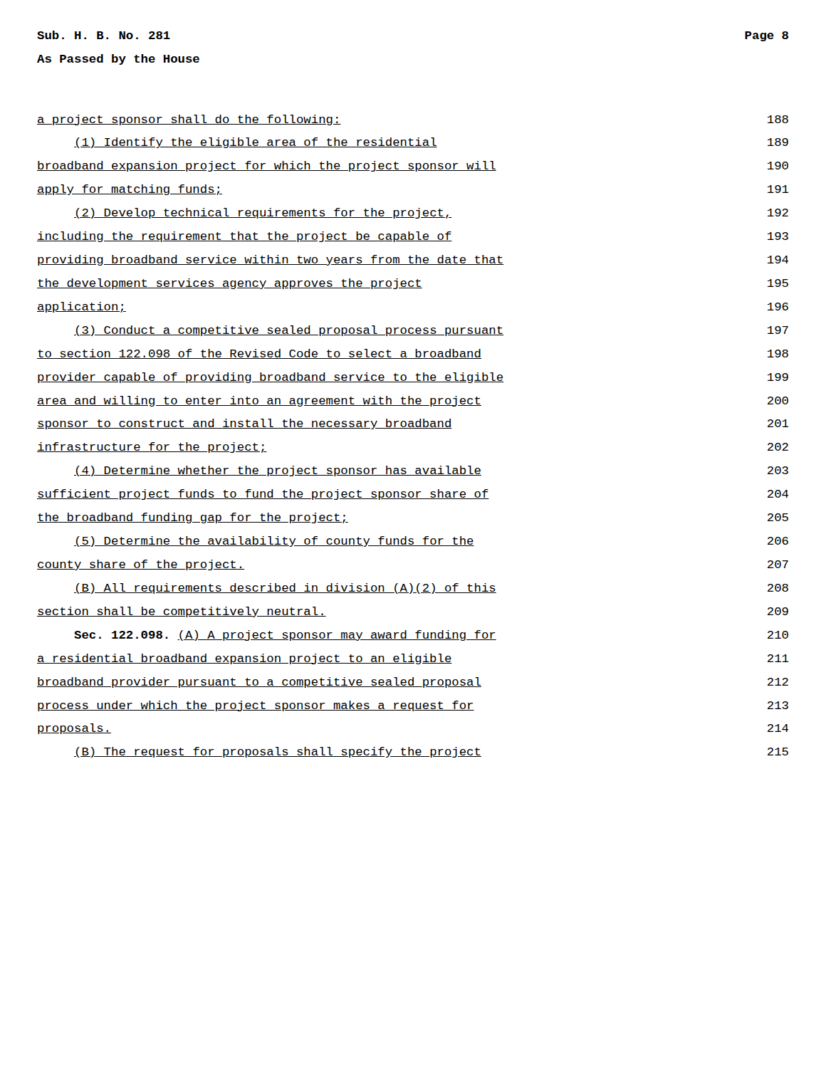Sub. H. B. No. 281
As Passed by the House
Page 8
a project sponsor shall do the following: 188
(1) Identify the eligible area of the residential 189
broadband expansion project for which the project sponsor will 190
apply for matching funds; 191
(2) Develop technical requirements for the project, 192
including the requirement that the project be capable of 193
providing broadband service within two years from the date that 194
the development services agency approves the project 195
application; 196
(3) Conduct a competitive sealed proposal process pursuant 197
to section 122.098 of the Revised Code to select a broadband 198
provider capable of providing broadband service to the eligible 199
area and willing to enter into an agreement with the project 200
sponsor to construct and install the necessary broadband 201
infrastructure for the project; 202
(4) Determine whether the project sponsor has available 203
sufficient project funds to fund the project sponsor share of 204
the broadband funding gap for the project; 205
(5) Determine the availability of county funds for the 206
county share of the project. 207
(B) All requirements described in division (A)(2) of this 208
section shall be competitively neutral. 209
Sec. 122.098. (A) A project sponsor may award funding for 210
a residential broadband expansion project to an eligible 211
broadband provider pursuant to a competitive sealed proposal 212
process under which the project sponsor makes a request for 213
proposals. 214
(B) The request for proposals shall specify the project 215